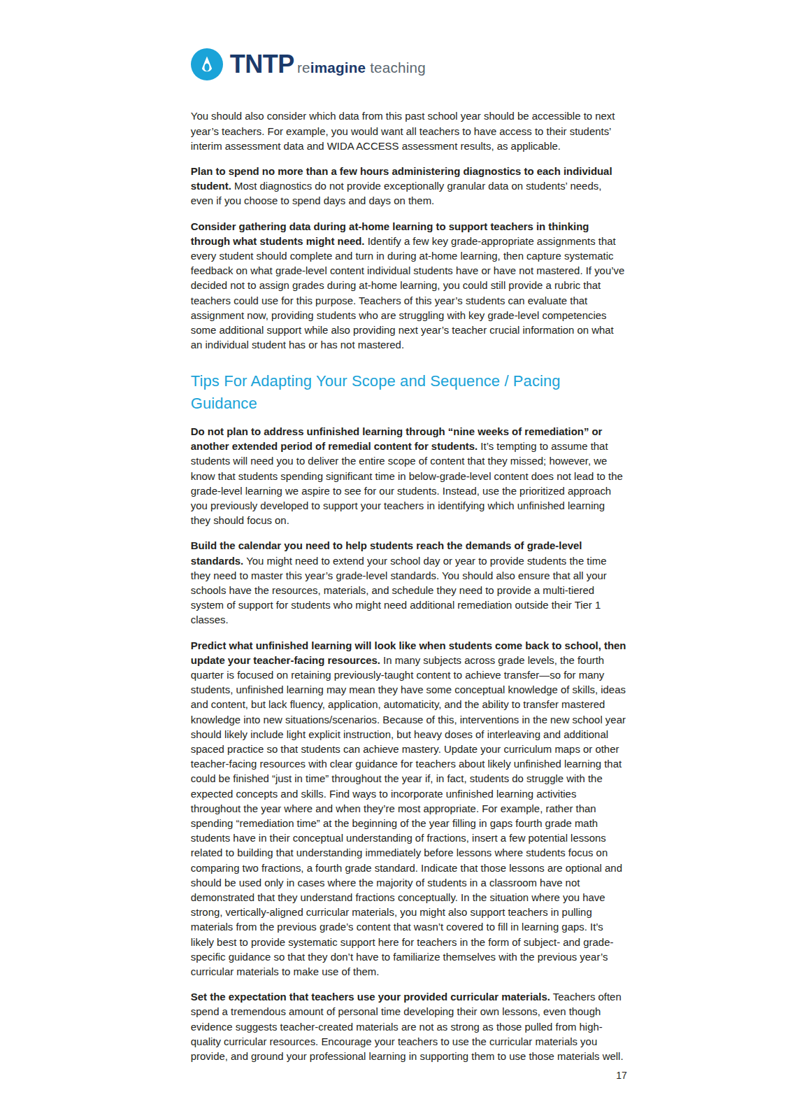TNTP reimagine teaching
You should also consider which data from this past school year should be accessible to next year’s teachers. For example, you would want all teachers to have access to their students’ interim assessment data and WIDA ACCESS assessment results, as applicable.
Plan to spend no more than a few hours administering diagnostics to each individual student. Most diagnostics do not provide exceptionally granular data on students’ needs, even if you choose to spend days and days on them.
Consider gathering data during at-home learning to support teachers in thinking through what students might need. Identify a few key grade-appropriate assignments that every student should complete and turn in during at-home learning, then capture systematic feedback on what grade-level content individual students have or have not mastered. If you’ve decided not to assign grades during at-home learning, you could still provide a rubric that teachers could use for this purpose. Teachers of this year’s students can evaluate that assignment now, providing students who are struggling with key grade-level competencies some additional support while also providing next year’s teacher crucial information on what an individual student has or has not mastered.
Tips For Adapting Your Scope and Sequence / Pacing Guidance
Do not plan to address unfinished learning through “nine weeks of remediation” or another extended period of remedial content for students. It’s tempting to assume that students will need you to deliver the entire scope of content that they missed; however, we know that students spending significant time in below-grade-level content does not lead to the grade-level learning we aspire to see for our students. Instead, use the prioritized approach you previously developed to support your teachers in identifying which unfinished learning they should focus on.
Build the calendar you need to help students reach the demands of grade-level standards. You might need to extend your school day or year to provide students the time they need to master this year’s grade-level standards. You should also ensure that all your schools have the resources, materials, and schedule they need to provide a multi-tiered system of support for students who might need additional remediation outside their Tier 1 classes.
Predict what unfinished learning will look like when students come back to school, then update your teacher-facing resources. In many subjects across grade levels, the fourth quarter is focused on retaining previously-taught content to achieve transfer—so for many students, unfinished learning may mean they have some conceptual knowledge of skills, ideas and content, but lack fluency, application, automaticity, and the ability to transfer mastered knowledge into new situations/scenarios. Because of this, interventions in the new school year should likely include light explicit instruction, but heavy doses of interleaving and additional spaced practice so that students can achieve mastery. Update your curriculum maps or other teacher-facing resources with clear guidance for teachers about likely unfinished learning that could be finished “just in time” throughout the year if, in fact, students do struggle with the expected concepts and skills. Find ways to incorporate unfinished learning activities throughout the year where and when they’re most appropriate. For example, rather than spending “remediation time” at the beginning of the year filling in gaps fourth grade math students have in their conceptual understanding of fractions, insert a few potential lessons related to building that understanding immediately before lessons where students focus on comparing two fractions, a fourth grade standard. Indicate that those lessons are optional and should be used only in cases where the majority of students in a classroom have not demonstrated that they understand fractions conceptually. In the situation where you have strong, vertically-aligned curricular materials, you might also support teachers in pulling materials from the previous grade’s content that wasn’t covered to fill in learning gaps. It’s likely best to provide systematic support here for teachers in the form of subject- and grade-specific guidance so that they don’t have to familiarize themselves with the previous year’s curricular materials to make use of them.
Set the expectation that teachers use your provided curricular materials. Teachers often spend a tremendous amount of personal time developing their own lessons, even though evidence suggests teacher-created materials are not as strong as those pulled from high-quality curricular resources. Encourage your teachers to use the curricular materials you provide, and ground your professional learning in supporting them to use those materials well.
17